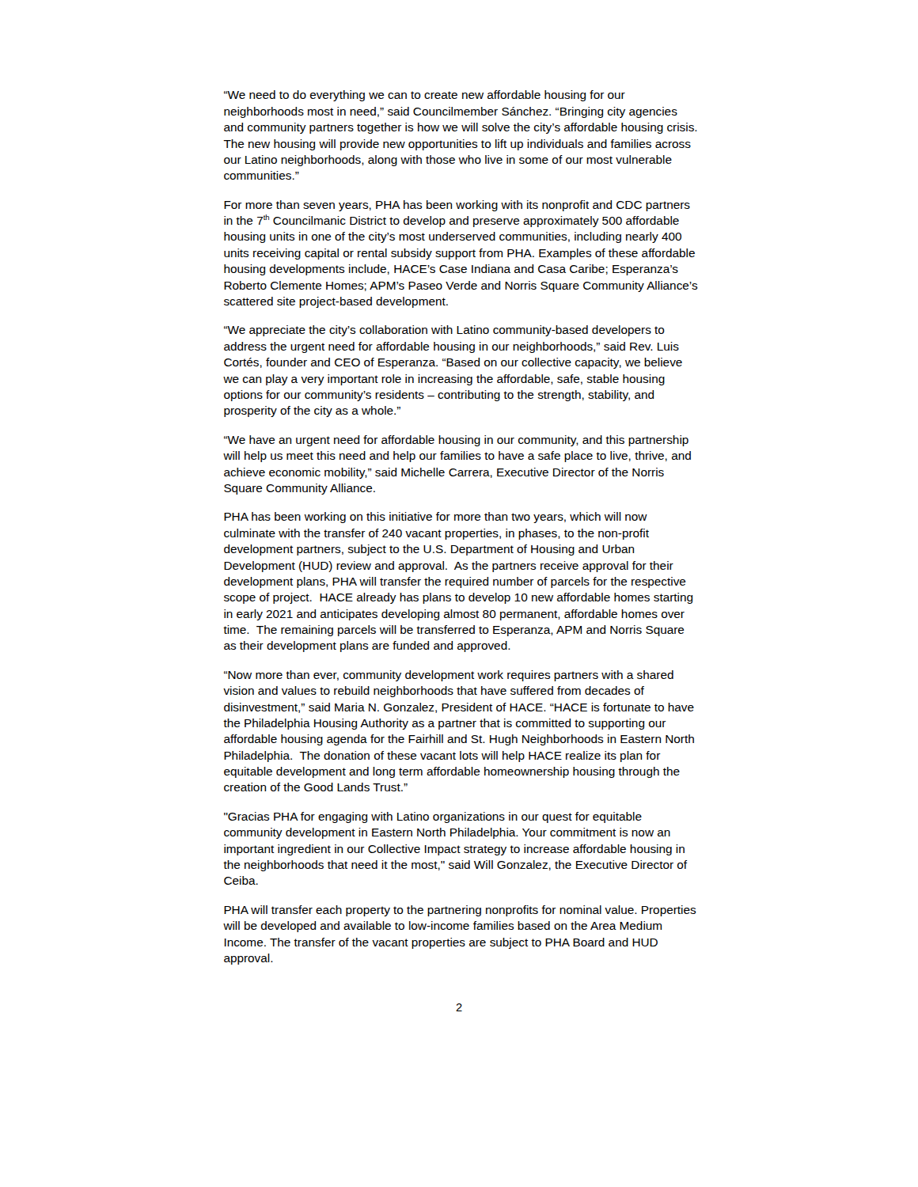“We need to do everything we can to create new affordable housing for our neighborhoods most in need,” said Councilmember Sánchez. “Bringing city agencies and community partners together is how we will solve the city’s affordable housing crisis. The new housing will provide new opportunities to lift up individuals and families across our Latino neighborhoods, along with those who live in some of our most vulnerable communities.”
For more than seven years, PHA has been working with its nonprofit and CDC partners in the 7th Councilmanic District to develop and preserve approximately 500 affordable housing units in one of the city’s most underserved communities, including nearly 400 units receiving capital or rental subsidy support from PHA. Examples of these affordable housing developments include, HACE’s Case Indiana and Casa Caribe; Esperanza’s Roberto Clemente Homes; APM’s Paseo Verde and Norris Square Community Alliance’s scattered site project-based development.
“We appreciate the city’s collaboration with Latino community-based developers to address the urgent need for affordable housing in our neighborhoods,” said Rev. Luis Cortés, founder and CEO of Esperanza. “Based on our collective capacity, we believe we can play a very important role in increasing the affordable, safe, stable housing options for our community’s residents – contributing to the strength, stability, and prosperity of the city as a whole.”
“We have an urgent need for affordable housing in our community, and this partnership will help us meet this need and help our families to have a safe place to live, thrive, and achieve economic mobility,” said Michelle Carrera, Executive Director of the Norris Square Community Alliance.
PHA has been working on this initiative for more than two years, which will now culminate with the transfer of 240 vacant properties, in phases, to the non-profit development partners, subject to the U.S. Department of Housing and Urban Development (HUD) review and approval. As the partners receive approval for their development plans, PHA will transfer the required number of parcels for the respective scope of project. HACE already has plans to develop 10 new affordable homes starting in early 2021 and anticipates developing almost 80 permanent, affordable homes over time. The remaining parcels will be transferred to Esperanza, APM and Norris Square as their development plans are funded and approved.
“Now more than ever, community development work requires partners with a shared vision and values to rebuild neighborhoods that have suffered from decades of disinvestment,” said Maria N. Gonzalez, President of HACE. “HACE is fortunate to have the Philadelphia Housing Authority as a partner that is committed to supporting our affordable housing agenda for the Fairhill and St. Hugh Neighborhoods in Eastern North Philadelphia. The donation of these vacant lots will help HACE realize its plan for equitable development and long term affordable homeownership housing through the creation of the Good Lands Trust.”
"Gracias PHA for engaging with Latino organizations in our quest for equitable community development in Eastern North Philadelphia. Your commitment is now an important ingredient in our Collective Impact strategy to increase affordable housing in the neighborhoods that need it the most," said Will Gonzalez, the Executive Director of Ceiba.
PHA will transfer each property to the partnering nonprofits for nominal value. Properties will be developed and available to low-income families based on the Area Medium Income. The transfer of the vacant properties are subject to PHA Board and HUD approval.
2